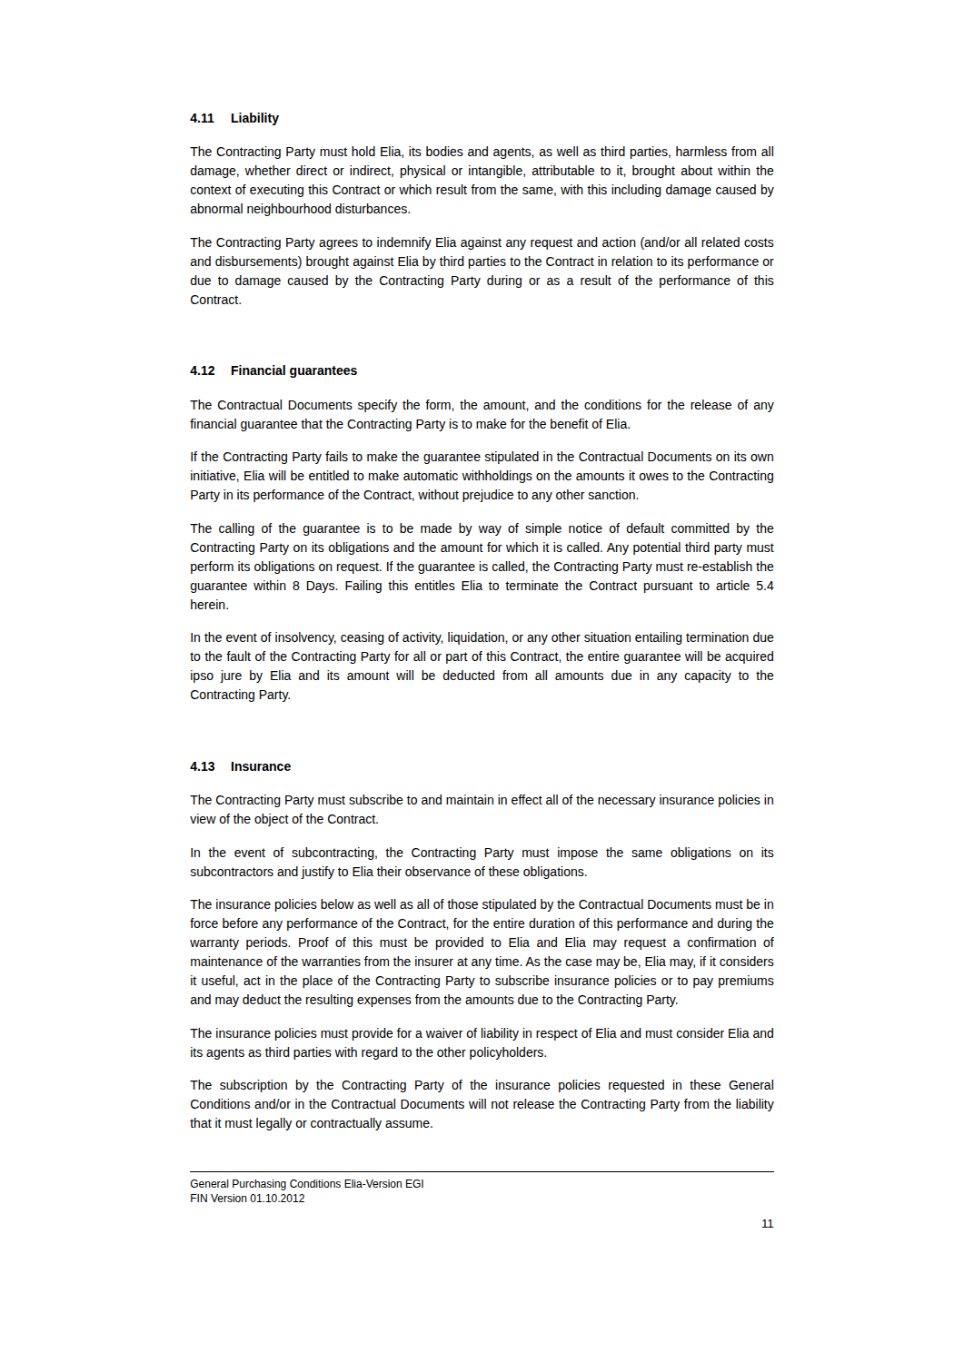4.11 Liability
The Contracting Party must hold Elia, its bodies and agents, as well as third parties, harmless from all damage, whether direct or indirect, physical or intangible, attributable to it, brought about within the context of executing this Contract or which result from the same, with this including damage caused by abnormal neighbourhood disturbances.
The Contracting Party agrees to indemnify Elia against any request and action (and/or all related costs and disbursements) brought against Elia by third parties to the Contract in relation to its performance or due to damage caused by the Contracting Party during or as a result of the performance of this Contract.
4.12 Financial guarantees
The Contractual Documents specify the form, the amount, and the conditions for the release of any financial guarantee that the Contracting Party is to make for the benefit of Elia.
If the Contracting Party fails to make the guarantee stipulated in the Contractual Documents on its own initiative, Elia will be entitled to make automatic withholdings on the amounts it owes to the Contracting Party in its performance of the Contract, without prejudice to any other sanction.
The calling of the guarantee is to be made by way of simple notice of default committed by the Contracting Party on its obligations and the amount for which it is called. Any potential third party must perform its obligations on request. If the guarantee is called, the Contracting Party must re-establish the guarantee within 8 Days. Failing this entitles Elia to terminate the Contract pursuant to article 5.4 herein.
In the event of insolvency, ceasing of activity, liquidation, or any other situation entailing termination due to the fault of the Contracting Party for all or part of this Contract, the entire guarantee will be acquired ipso jure by Elia and its amount will be deducted from all amounts due in any capacity to the Contracting Party.
4.13 Insurance
The Contracting Party must subscribe to and maintain in effect all of the necessary insurance policies in view of the object of the Contract.
In the event of subcontracting, the Contracting Party must impose the same obligations on its subcontractors and justify to Elia their observance of these obligations.
The insurance policies below as well as all of those stipulated by the Contractual Documents must be in force before any performance of the Contract, for the entire duration of this performance and during the warranty periods. Proof of this must be provided to Elia and Elia may request a confirmation of maintenance of the warranties from the insurer at any time. As the case may be, Elia may, if it considers it useful, act in the place of the Contracting Party to subscribe insurance policies or to pay premiums and may deduct the resulting expenses from the amounts due to the Contracting Party.
The insurance policies must provide for a waiver of liability in respect of Elia and must consider Elia and its agents as third parties with regard to the other policyholders.
The subscription by the Contracting Party of the insurance policies requested in these General Conditions and/or in the Contractual Documents will not release the Contracting Party from the liability that it must legally or contractually assume.
General Purchasing Conditions Elia-Version EGI
FIN Version 01.10.2012
11